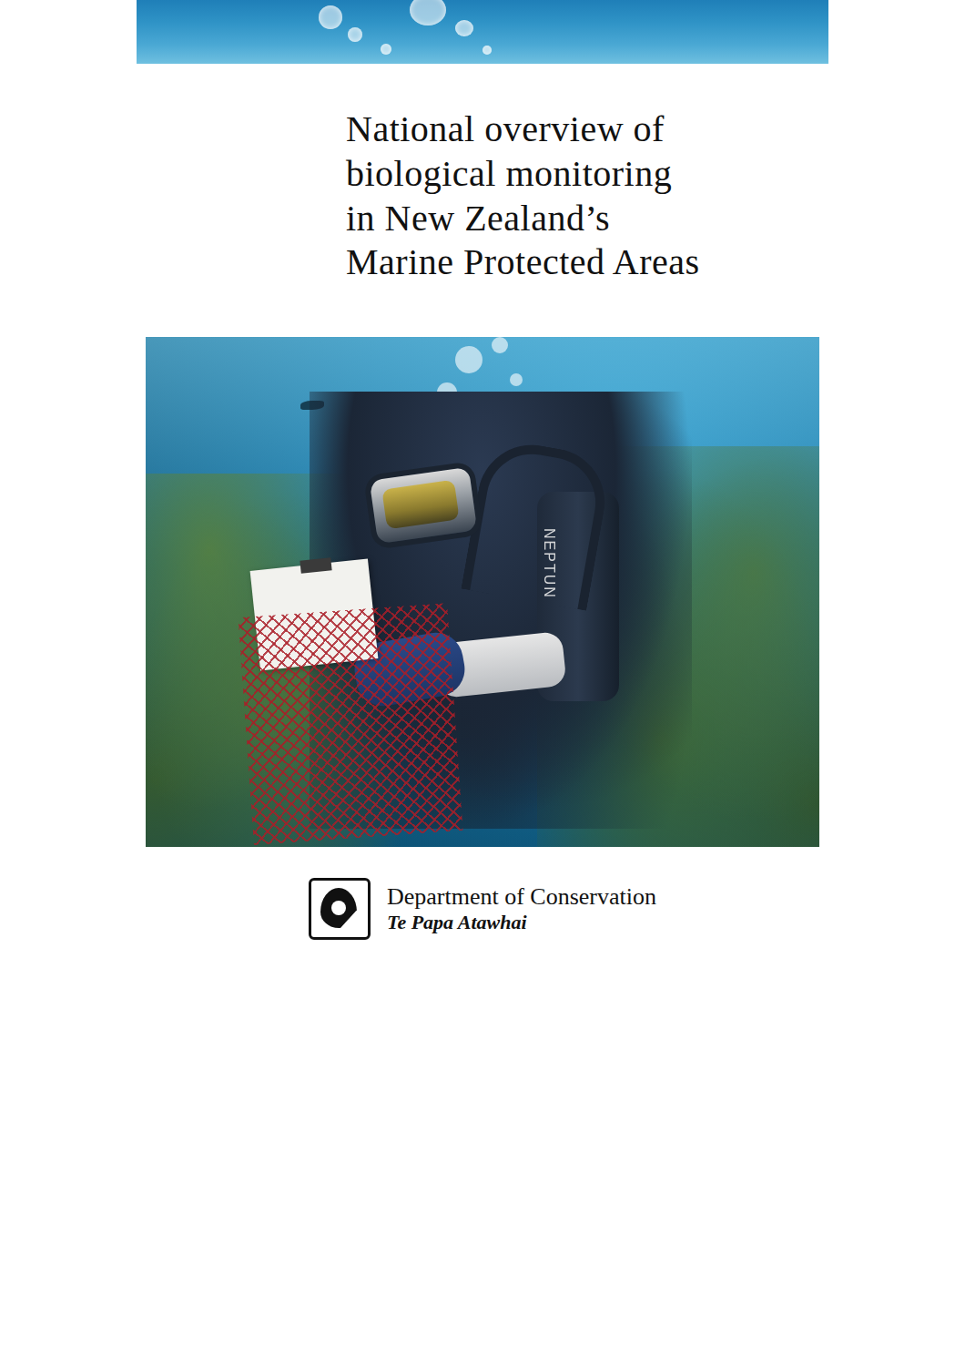National overview of
biological monitoring
in New Zealand’s
Marine Protected Areas
NEPTUN
Department of Conservation
Te Papa Atawhai